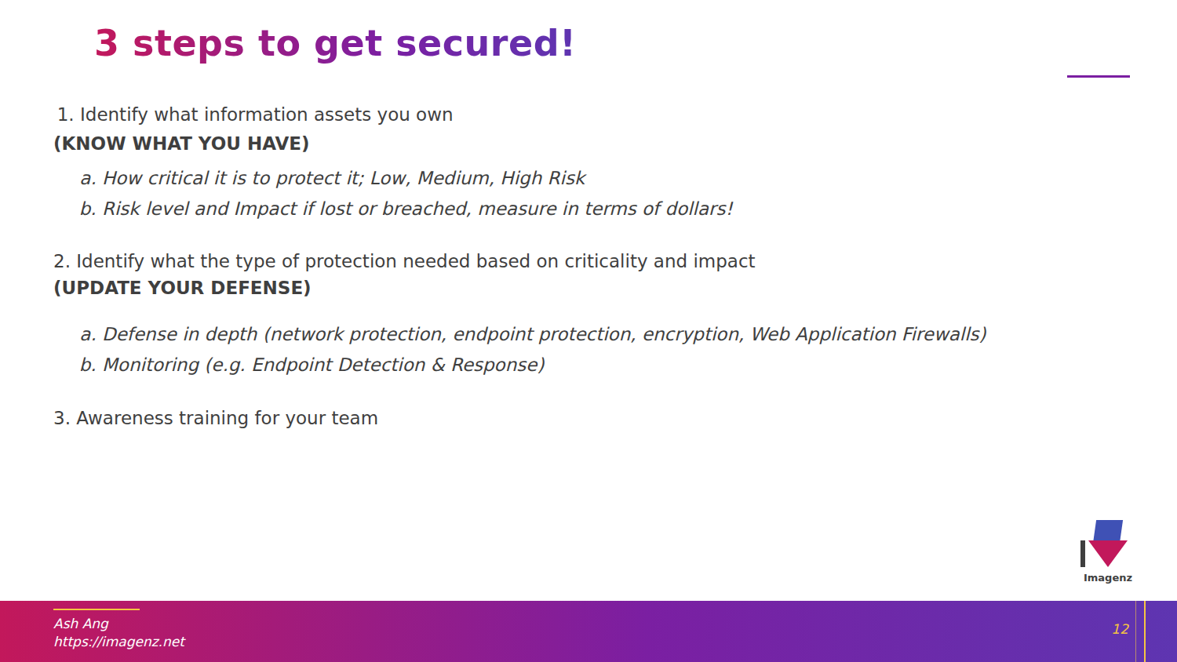3 steps to get secured!
Identify what information assets you own
(KNOW WHAT YOU HAVE)
How critical it is to protect it; Low, Medium, High Risk
Risk level and Impact if lost or breached, measure in terms of dollars!
2. Identify what the type of protection needed based on criticality and impact
(UPDATE YOUR DEFENSE)
Defense in depth (network protection, endpoint protection, encryption, Web Application Firewalls)
Monitoring (e.g. Endpoint Detection & Response)
3. Awareness training for your team
Imagenz
Ash Ang
https://imagenz.net
12